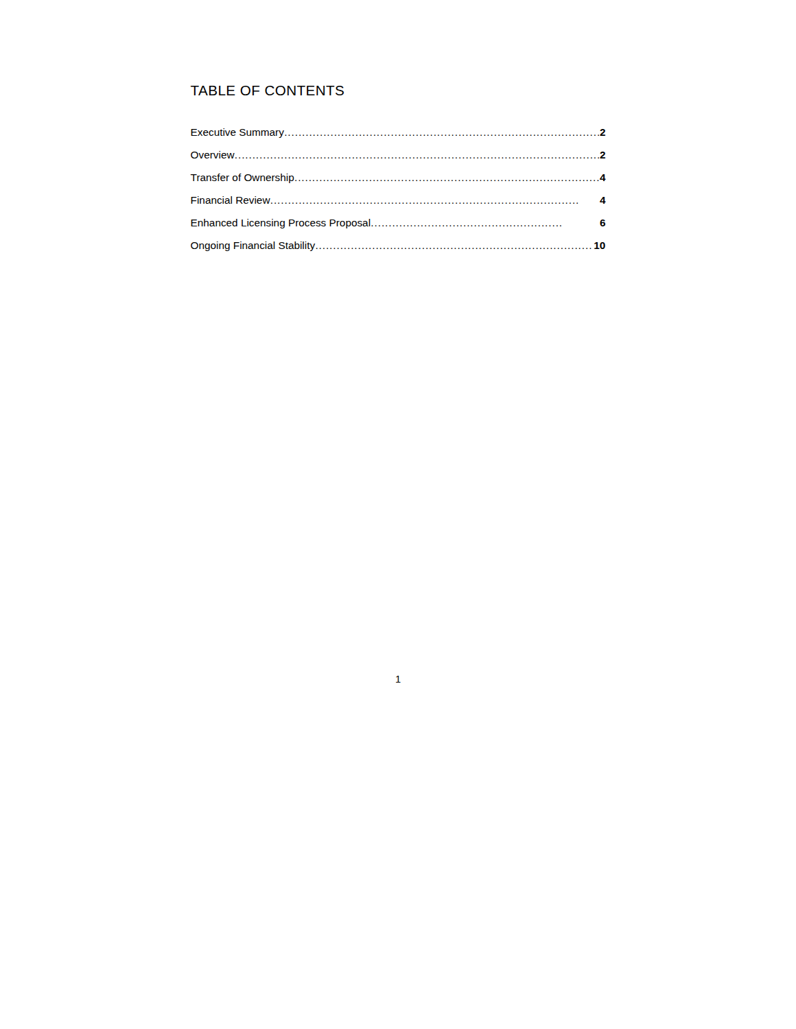TABLE OF CONTENTS
Executive Summary ................................................................................................ 2
Overview ................................................................................................................ 2
Transfer of Ownership ............................................................................................ 4
Financial Review ....................................................................................... 4
Enhanced Licensing Process Proposal ...................................................... 6
Ongoing Financial Stability ..................................................................................... 10
1